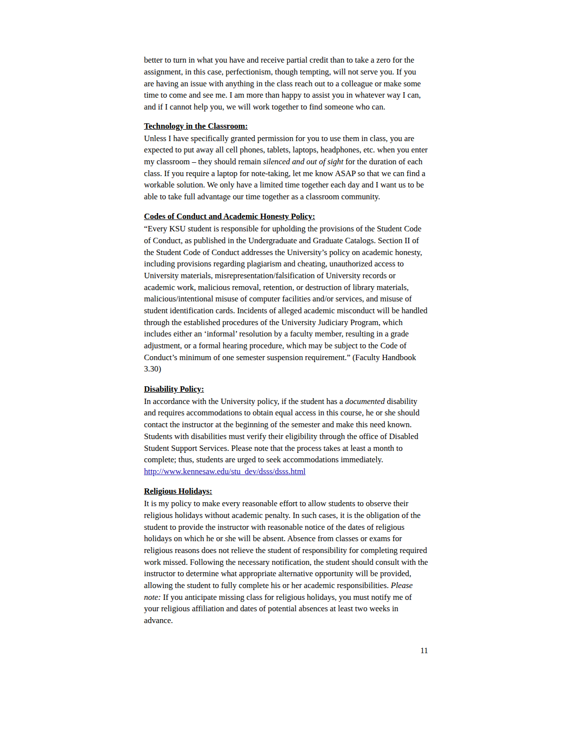better to turn in what you have and receive partial credit than to take a zero for the assignment, in this case, perfectionism, though tempting, will not serve you. If you are having an issue with anything in the class reach out to a colleague or make some time to come and see me. I am more than happy to assist you in whatever way I can, and if I cannot help you, we will work together to find someone who can.
Technology in the Classroom:
Unless I have specifically granted permission for you to use them in class, you are expected to put away all cell phones, tablets, laptops, headphones, etc. when you enter my classroom – they should remain silenced and out of sight for the duration of each class. If you require a laptop for note-taking, let me know ASAP so that we can find a workable solution. We only have a limited time together each day and I want us to be able to take full advantage our time together as a classroom community.
Codes of Conduct and Academic Honesty Policy:
“Every KSU student is responsible for upholding the provisions of the Student Code of Conduct, as published in the Undergraduate and Graduate Catalogs. Section II of the Student Code of Conduct addresses the University’s policy on academic honesty, including provisions regarding plagiarism and cheating, unauthorized access to University materials, misrepresentation/falsification of University records or academic work, malicious removal, retention, or destruction of library materials, malicious/intentional misuse of computer facilities and/or services, and misuse of student identification cards. Incidents of alleged academic misconduct will be handled through the established procedures of the University Judiciary Program, which includes either an ‘informal’ resolution by a faculty member, resulting in a grade adjustment, or a formal hearing procedure, which may be subject to the Code of Conduct’s minimum of one semester suspension requirement.” (Faculty Handbook 3.30)
Disability Policy:
In accordance with the University policy, if the student has a documented disability and requires accommodations to obtain equal access in this course, he or she should contact the instructor at the beginning of the semester and make this need known. Students with disabilities must verify their eligibility through the office of Disabled Student Support Services. Please note that the process takes at least a month to complete; thus, students are urged to seek accommodations immediately.
http://www.kennesaw.edu/stu_dev/dsss/dsss.html
Religious Holidays:
It is my policy to make every reasonable effort to allow students to observe their religious holidays without academic penalty. In such cases, it is the obligation of the student to provide the instructor with reasonable notice of the dates of religious holidays on which he or she will be absent. Absence from classes or exams for religious reasons does not relieve the student of responsibility for completing required work missed. Following the necessary notification, the student should consult with the instructor to determine what appropriate alternative opportunity will be provided, allowing the student to fully complete his or her academic responsibilities. Please note: If you anticipate missing class for religious holidays, you must notify me of your religious affiliation and dates of potential absences at least two weeks in advance.
11